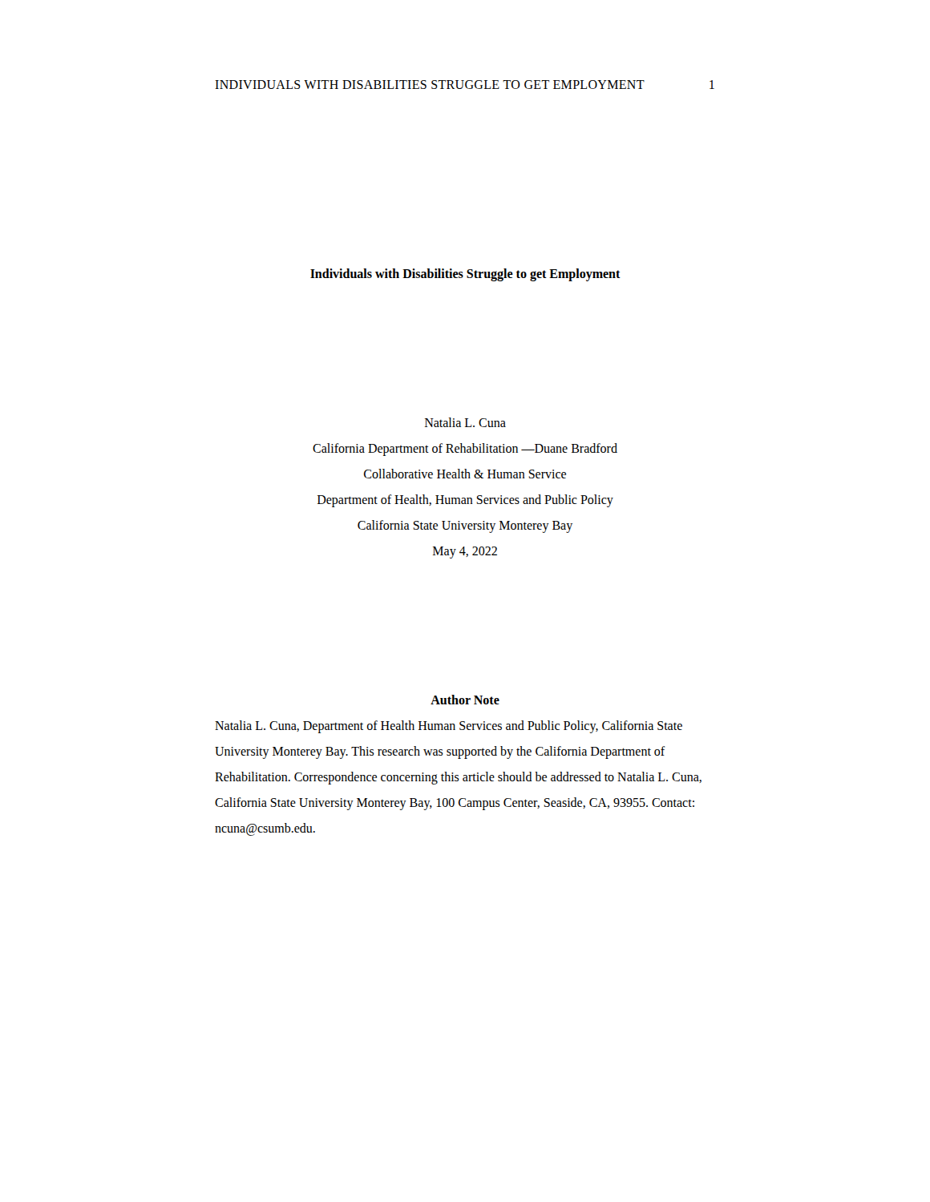Individuals with Disabilities Struggle to get Employment 1
Individuals with Disabilities Struggle to get Employment
Natalia L. Cuna
California Department of Rehabilitation —Duane Bradford
Collaborative Health & Human Service
Department of Health, Human Services and Public Policy
California State University Monterey Bay
May 4, 2022
Author Note
Natalia L. Cuna, Department of Health Human Services and Public Policy, California State University Monterey Bay. This research was supported by the California Department of Rehabilitation. Correspondence concerning this article should be addressed to Natalia L. Cuna, California State University Monterey Bay, 100 Campus Center, Seaside, CA, 93955. Contact: ncuna@csumb.edu.